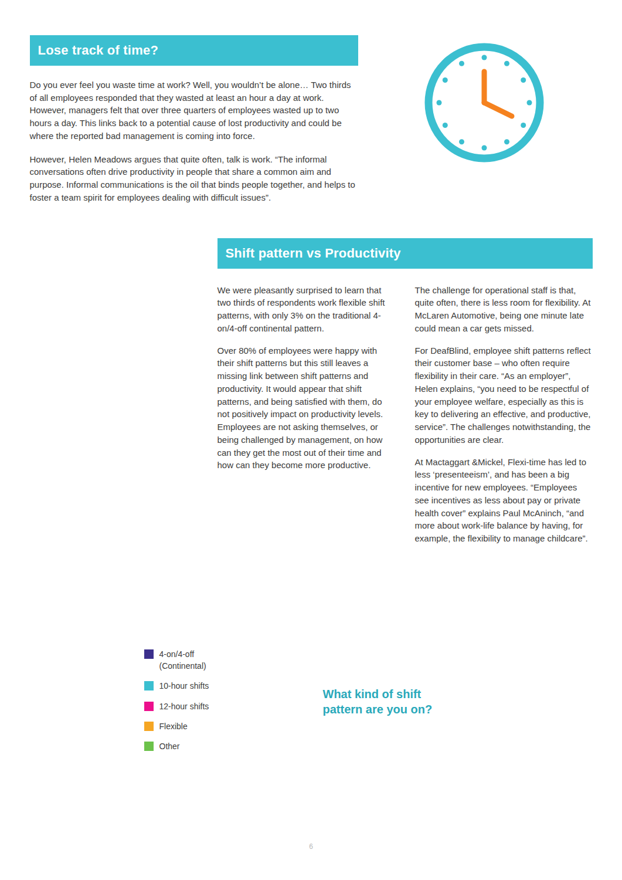Lose track of time?
Do you ever feel you waste time at work? Well, you wouldn’t be alone… Two thirds of all employees responded that they wasted at least an hour a day at work. However, managers felt that over three quarters of employees wasted up to two hours a day. This links back to a potential cause of lost productivity and could be where the reported bad management is coming into force.
However, Helen Meadows argues that quite often, talk is work. “The informal conversations often drive productivity in people that share a common aim and purpose. Informal communications is the oil that binds people together, and helps to foster a team spirit for employees dealing with difficult issues”.
Shift pattern vs Productivity
We were pleasantly surprised to learn that two thirds of respondents work flexible shift patterns, with only 3% on the traditional 4-on/4-off continental pattern.
Over 80% of employees were happy with their shift patterns but this still leaves a missing link between shift patterns and productivity. It would appear that shift patterns, and being satisfied with them, do not positively impact on productivity levels. Employees are not asking themselves, or being challenged by management, on how can they get the most out of their time and how can they become more productive.
The challenge for operational staff is that, quite often, there is less room for flexibility. At McLaren Automotive, being one minute late could mean a car gets missed.
For DeafBlind, employee shift patterns reflect their customer base – who often require flexibility in their care. “As an employer”, Helen explains, “you need to be respectful of your employee welfare, especially as this is key to delivering an effective, and productive, service”. The challenges notwithstanding, the opportunities are clear.
At Mactaggart &Mickel, Flexi-time has led to less ‘presenteeism’, and has been a big incentive for new employees. “Employees see incentives as less about pay or private health cover” explains Paul McAninch, “and more about work-life balance by having, for example, the flexibility to manage childcare”.
4-on/4-off
(Continental)
10-hour shifts
12-hour shifts
Flexible
Other
What kind of shift
pattern are you on?
6